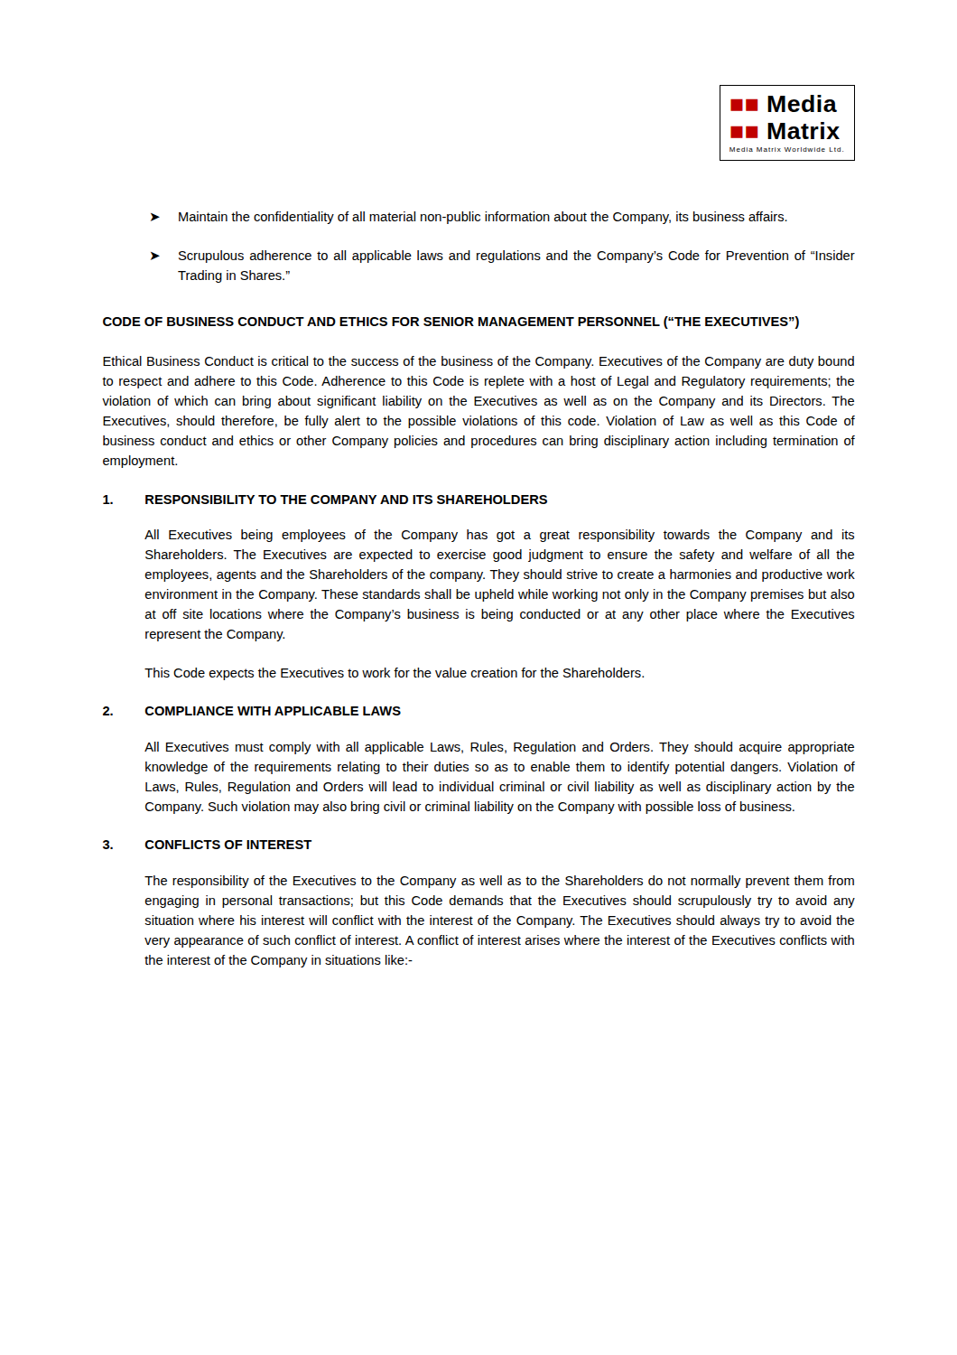■■ Media
■■ Matrix
Media Matrix Worldwide Ltd.
Maintain the confidentiality of all material non-public information about the Company, its business affairs.
Scrupulous adherence to all applicable laws and regulations and the Company’s Code for Prevention of “Insider Trading in Shares.”
Code of Business Conduct and Ethics for Senior Management Personnel (“The Executives”)
Ethical Business Conduct is critical to the success of the business of the Company. Executives of the Company are duty bound to respect and adhere to this Code. Adherence to this Code is replete with a host of Legal and Regulatory requirements; the violation of which can bring about significant liability on the Executives as well as on the Company and its Directors. The Executives, should therefore, be fully alert to the possible violations of this code. Violation of Law as well as this Code of business conduct and ethics or other Company policies and procedures can bring disciplinary action including termination of employment.
1. Responsibility to the Company and its Shareholders
All Executives being employees of the Company has got a great responsibility towards the Company and its Shareholders. The Executives are expected to exercise good judgment to ensure the safety and welfare of all the employees, agents and the Shareholders of the company. They should strive to create a harmonies and productive work environment in the Company. These standards shall be upheld while working not only in the Company premises but also at off site locations where the Company’s business is being conducted or at any other place where the Executives represent the Company.
This Code expects the Executives to work for the value creation for the Shareholders.
2. Compliance with Applicable Laws
All Executives must comply with all applicable Laws, Rules, Regulation and Orders. They should acquire appropriate knowledge of the requirements relating to their duties so as to enable them to identify potential dangers. Violation of Laws, Rules, Regulation and Orders will lead to individual criminal or civil liability as well as disciplinary action by the Company. Such violation may also bring civil or criminal liability on the Company with possible loss of business.
3. Conflicts of Interest
The responsibility of the Executives to the Company as well as to the Shareholders do not normally prevent them from engaging in personal transactions; but this Code demands that the Executives should scrupulously try to avoid any situation where his interest will conflict with the interest of the Company. The Executives should always try to avoid the very appearance of such conflict of interest. A conflict of interest arises where the interest of the Executives conflicts with the interest of the Company in situations like:-